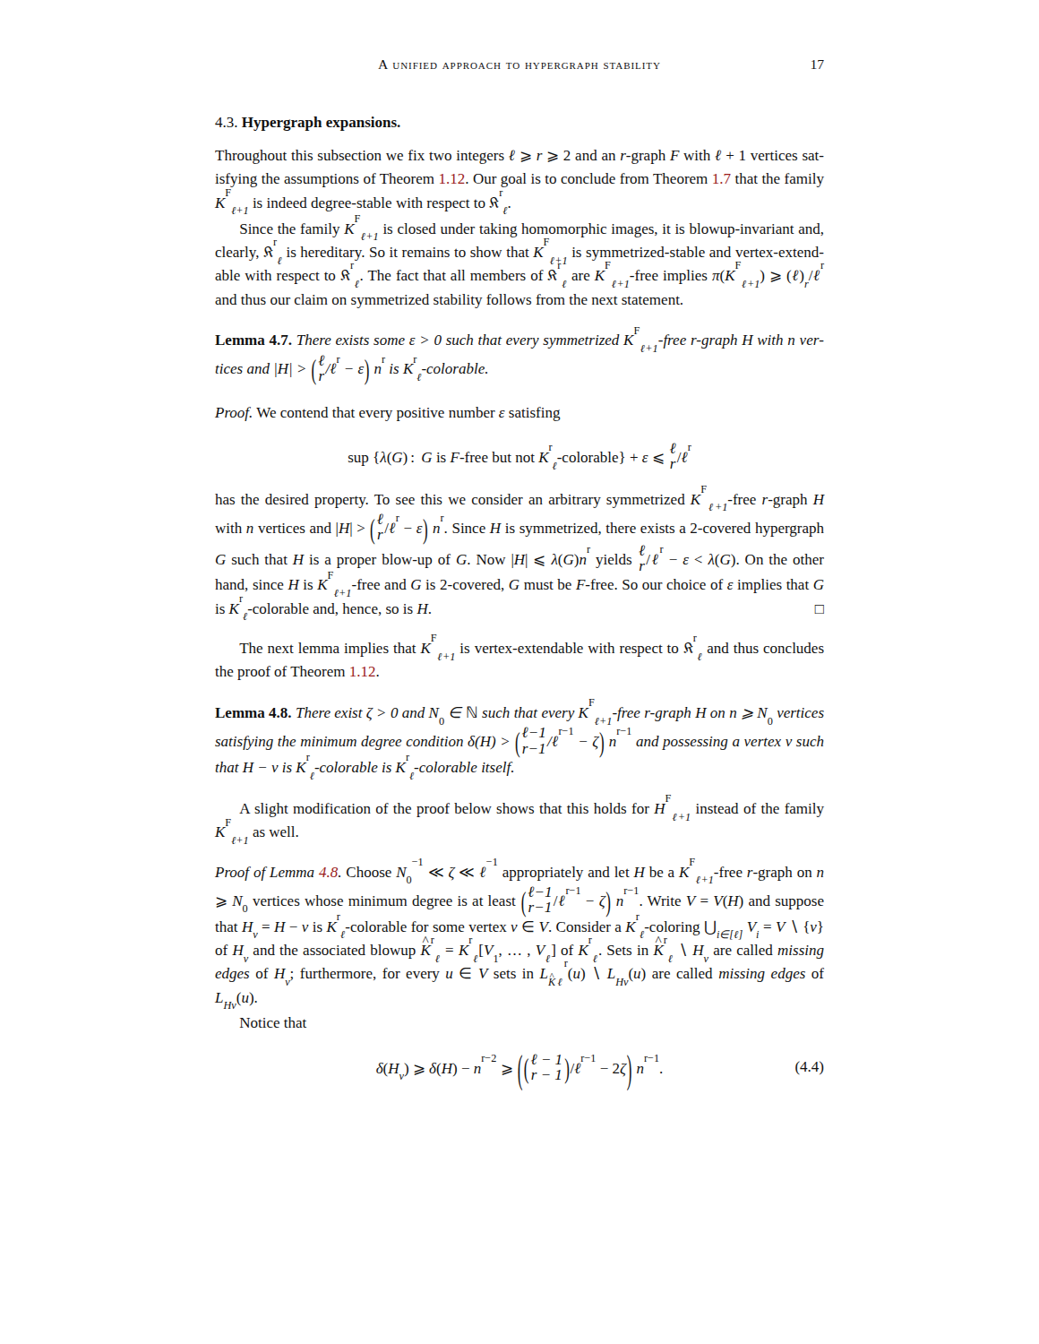A unified approach to hypergraph stability 17
4.3. Hypergraph expansions.
Throughout this subsection we fix two integers ℓ ⩾ r ⩾ 2 and an r-graph F with ℓ + 1 vertices satisfying the assumptions of Theorem 1.12. Our goal is to conclude from Theorem 1.7 that the family KFℓ+1 is indeed degree-stable with respect to 𝔎rℓ.
Since the family KFℓ+1 is closed under taking homomorphic images, it is blowup-invariant and, clearly, 𝔎rℓ is hereditary. So it remains to show that KFℓ+1 is symmetrized-stable and vertex-extendable with respect to 𝔎rℓ. The fact that all members of 𝔎rℓ are KFℓ+1-free implies π(KFℓ+1) ⩾ (ℓ)r/ℓr and thus our claim on symmetrized stability follows from the next statement.
Lemma 4.7. There exists some ε > 0 such that every symmetrized KFℓ+1-free r-graph H with n vertices and |H| > (ℓr/ℓr − ε) nr is Krℓ-colorable.
Proof. We contend that every positive number ε satisfing
sup {λ(G): G is F-free but not Krℓ-colorable} + ε ⩽ ℓr/ℓr
has the desired property. To see this we consider an arbitrary symmetrized KFℓ+1-free r-graph H with n vertices and |H| > (ℓr/ℓr − ε) nr. Since H is symmetrized, there exists a 2-covered hypergraph G such that H is a proper blow-up of G. Now |H| ⩽ λ(G)nr yields ℓr/ℓr − ε < λ(G). On the other hand, since H is KFℓ+1-free and G is 2-covered, G must be F-free. So our choice of ε implies that G is Krℓ-colorable and, hence, so is H. □
The next lemma implies that KFℓ+1 is vertex-extendable with respect to 𝔎rℓ and thus concludes the proof of Theorem 1.12.
Lemma 4.8. There exist ζ > 0 and N0 ∈ ℕ such that every KFℓ+1-free r-graph H on n ⩾ N0 vertices satisfying the minimum degree condition δ(H) > (ℓ−1 r−1/ℓr−1 − ζ) nr−1 and possessing a vertex v such that H − v is Krℓ-colorable is Krℓ-colorable itself.
A slight modification of the proof below shows that this holds for HFℓ+1 instead of the family KFℓ+1 as well.
Proof of Lemma 4.8. Choose N0−1 ≪ ζ ≪ ℓ−1 appropriately and let H be a KFℓ+1-free r-graph on n ⩾ N0 vertices whose minimum degree is at least (ℓ−1 r−1/ℓr−1 − ζ) nr−1. Write V = V(H) and suppose that Hv = H − v is Krℓ-colorable for some vertex v ∈ V. Consider a Krℓ-coloring ⋃i∈[ℓ] Vi = V ∖ {v} of Hv and the associated blowup ^Krℓ = Krℓ[V1, … , Vℓ] of Krℓ. Sets in ^Krℓ ∖ Hv are called missing edges of Hv; furthermore, for every u ∈ V sets in L^Kℓr(u) ∖ LHv(u) are called missing edges of LHv(u).
Notice that
δ(Hv) ⩾ δ(H) − nr−2 ⩾ ((ℓ − 1 r − 1)/ℓr−1 − 2ζ) nr−1. (4.4)